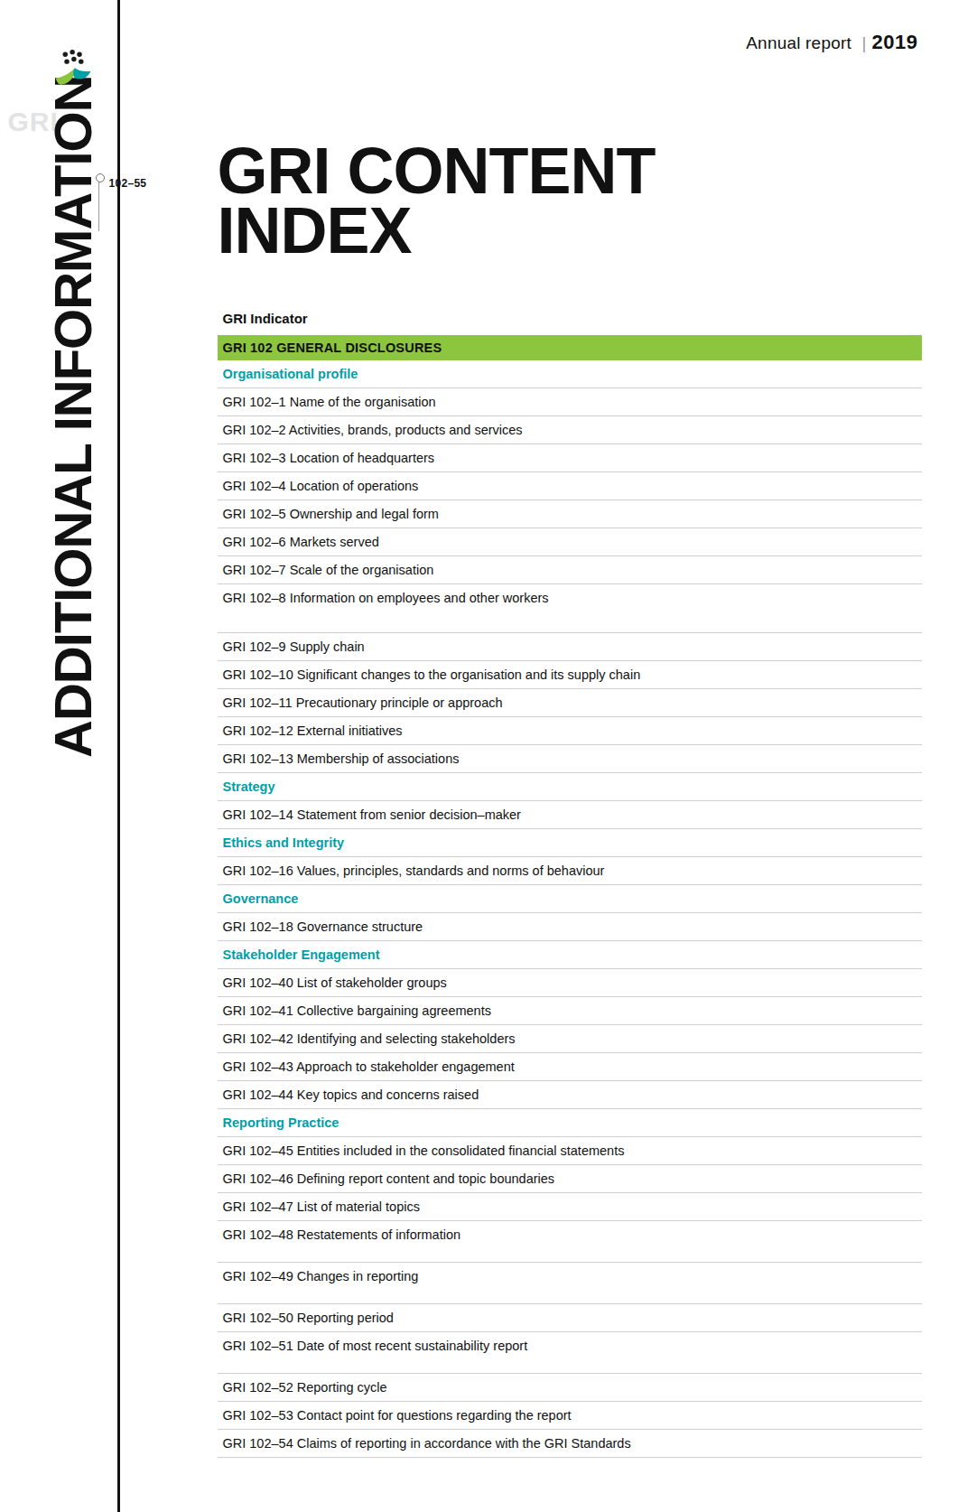GRI
102–55
ADDITIONAL INFORMATION
Annual report |2019
GRI Content
Index
GRI Indicator
| GRI 102 GENERAL DISCLOSURES |
| Organisational profile |
| GRI 102–1 Name of the organisation |
| GRI 102–2 Activities, brands, products and services |
| GRI 102–3 Location of headquarters |
| GRI 102–4 Location of operations |
| GRI 102–5 Ownership and legal form |
| GRI 102–6 Markets served |
| GRI 102–7 Scale of the organisation |
| GRI 102–8 Information on employees and other workers |
| GRI 102–9 Supply chain |
| GRI 102–10 Significant changes to the organisation and its supply chain |
| GRI 102–11 Precautionary principle or approach |
| GRI 102–12 External initiatives |
| GRI 102–13 Membership of associations |
| Strategy |
| GRI 102–14 Statement from senior decision–maker |
| Ethics and Integrity |
| GRI 102–16 Values, principles, standards and norms of behaviour |
| Governance |
| GRI 102–18 Governance structure |
| Stakeholder Engagement |
| GRI 102–40 List of stakeholder groups |
| GRI 102–41 Collective bargaining agreements |
| GRI 102–42 Identifying and selecting stakeholders |
| GRI 102–43 Approach to stakeholder engagement |
| GRI 102–44 Key topics and concerns raised |
| Reporting Practice |
| GRI 102–45 Entities included in the consolidated financial statements |
| GRI 102–46 Defining report content and topic boundaries |
| GRI 102–47 List of material topics |
| GRI 102–48 Restatements of information |
| GRI 102–49 Changes in reporting |
| GRI 102–50 Reporting period |
| GRI 102–51 Date of most recent sustainability report |
| GRI 102–52 Reporting cycle |
| GRI 102–53 Contact point for questions regarding the report |
| GRI 102–54 Claims of reporting in accordance with the GRI Standards |